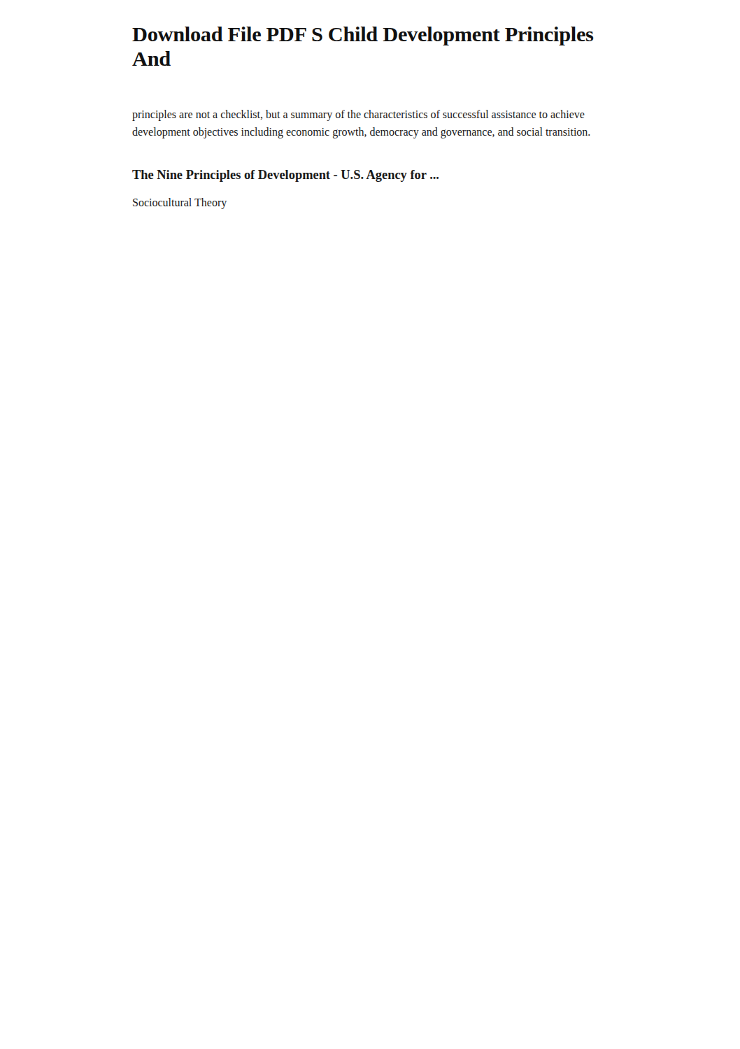Download File PDF S Child Development Principles And
principles are not a checklist, but a summary of the characteristics of successful assistance to achieve development objectives including economic growth, democracy and governance, and social transition.
The Nine Principles of Development - U.S. Agency for ...
Sociocultural Theory